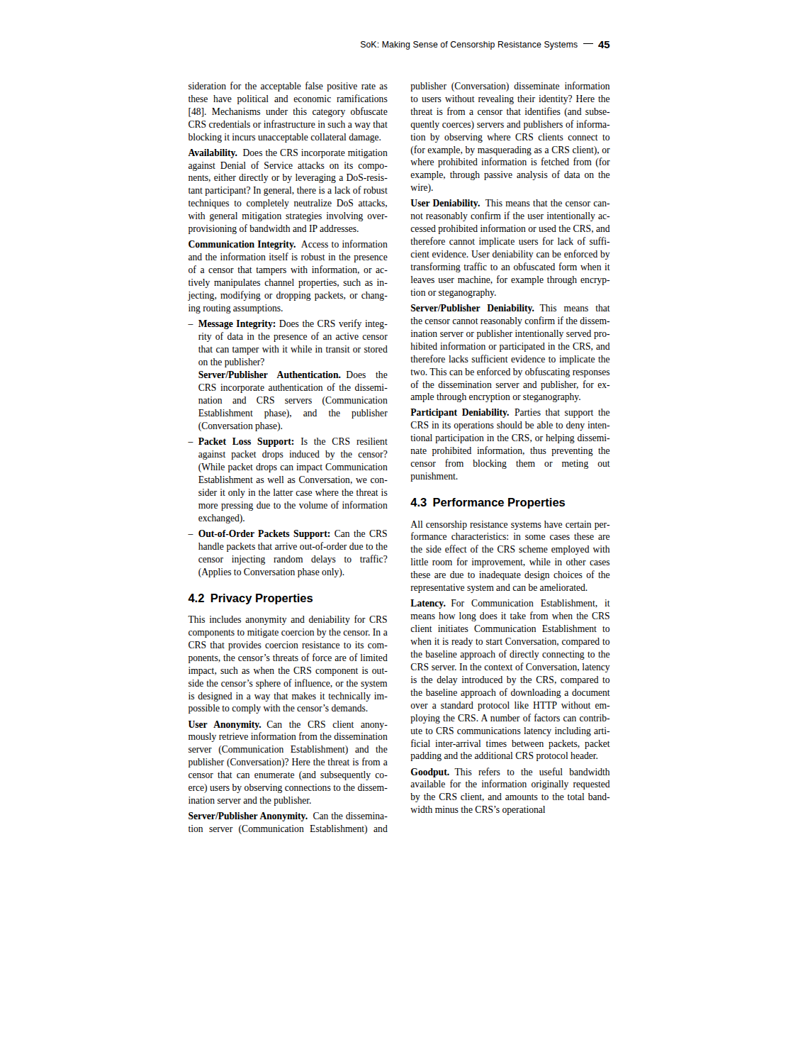SoK: Making Sense of Censorship Resistance Systems 45
sideration for the acceptable false positive rate as these have political and economic ramifications [48]. Mechanisms under this category obfuscate CRS credentials or infrastructure in such a way that blocking it incurs unacceptable collateral damage.
Availability. Does the CRS incorporate mitigation against Denial of Service attacks on its components, either directly or by leveraging a DoS-resistant participant? In general, there is a lack of robust techniques to completely neutralize DoS attacks, with general mitigation strategies involving over-provisioning of bandwidth and IP addresses.
Communication Integrity. Access to information and the information itself is robust in the presence of a censor that tampers with information, or actively manipulates channel properties, such as injecting, modifying or dropping packets, or changing routing assumptions.
Message Integrity: Does the CRS verify integrity of data in the presence of an active censor that can tamper with it while in transit or stored on the publisher?
Server/Publisher Authentication. Does the CRS incorporate authentication of the dissemination and CRS servers (Communication Establishment phase), and the publisher (Conversation phase).
Packet Loss Support: Is the CRS resilient against packet drops induced by the censor? (While packet drops can impact Communication Establishment as well as Conversation, we consider it only in the latter case where the threat is more pressing due to the volume of information exchanged).
Out-of-Order Packets Support: Can the CRS handle packets that arrive out-of-order due to the censor injecting random delays to traffic? (Applies to Conversation phase only).
4.2 Privacy Properties
This includes anonymity and deniability for CRS components to mitigate coercion by the censor. In a CRS that provides coercion resistance to its components, the censor’s threats of force are of limited impact, such as when the CRS component is outside the censor’s sphere of influence, or the system is designed in a way that makes it technically impossible to comply with the censor’s demands.
User Anonymity. Can the CRS client anonymously retrieve information from the dissemination server (Communication Establishment) and the publisher (Conversation)? Here the threat is from a censor that can enumerate (and subsequently coerce) users by observing connections to the dissemination server and the publisher.
Server/Publisher Anonymity. Can the dissemination server (Communication Establishment) and publisher (Conversation) disseminate information to users without revealing their identity? Here the threat is from a censor that identifies (and subsequently coerces) servers and publishers of information by observing where CRS clients connect to (for example, by masquerading as a CRS client), or where prohibited information is fetched from (for example, through passive analysis of data on the wire).
User Deniability. This means that the censor cannot reasonably confirm if the user intentionally accessed prohibited information or used the CRS, and therefore cannot implicate users for lack of sufficient evidence. User deniability can be enforced by transforming traffic to an obfuscated form when it leaves user machine, for example through encryption or steganography.
Server/Publisher Deniability. This means that the censor cannot reasonably confirm if the dissemination server or publisher intentionally served prohibited information or participated in the CRS, and therefore lacks sufficient evidence to implicate the two. This can be enforced by obfuscating responses of the dissemination server and publisher, for example through encryption or steganography.
Participant Deniability. Parties that support the CRS in its operations should be able to deny intentional participation in the CRS, or helping disseminate prohibited information, thus preventing the censor from blocking them or meting out punishment.
4.3 Performance Properties
All censorship resistance systems have certain performance characteristics: in some cases these are the side effect of the CRS scheme employed with little room for improvement, while in other cases these are due to inadequate design choices of the representative system and can be ameliorated.
Latency. For Communication Establishment, it means how long does it take from when the CRS client initiates Communication Establishment to when it is ready to start Conversation, compared to the baseline approach of directly connecting to the CRS server. In the context of Conversation, latency is the delay introduced by the CRS, compared to the baseline approach of downloading a document over a standard protocol like HTTP without employing the CRS. A number of factors can contribute to CRS communications latency including artificial inter-arrival times between packets, packet padding and the additional CRS protocol header.
Goodput. This refers to the useful bandwidth available for the information originally requested by the CRS client, and amounts to the total bandwidth minus the CRS’s operational